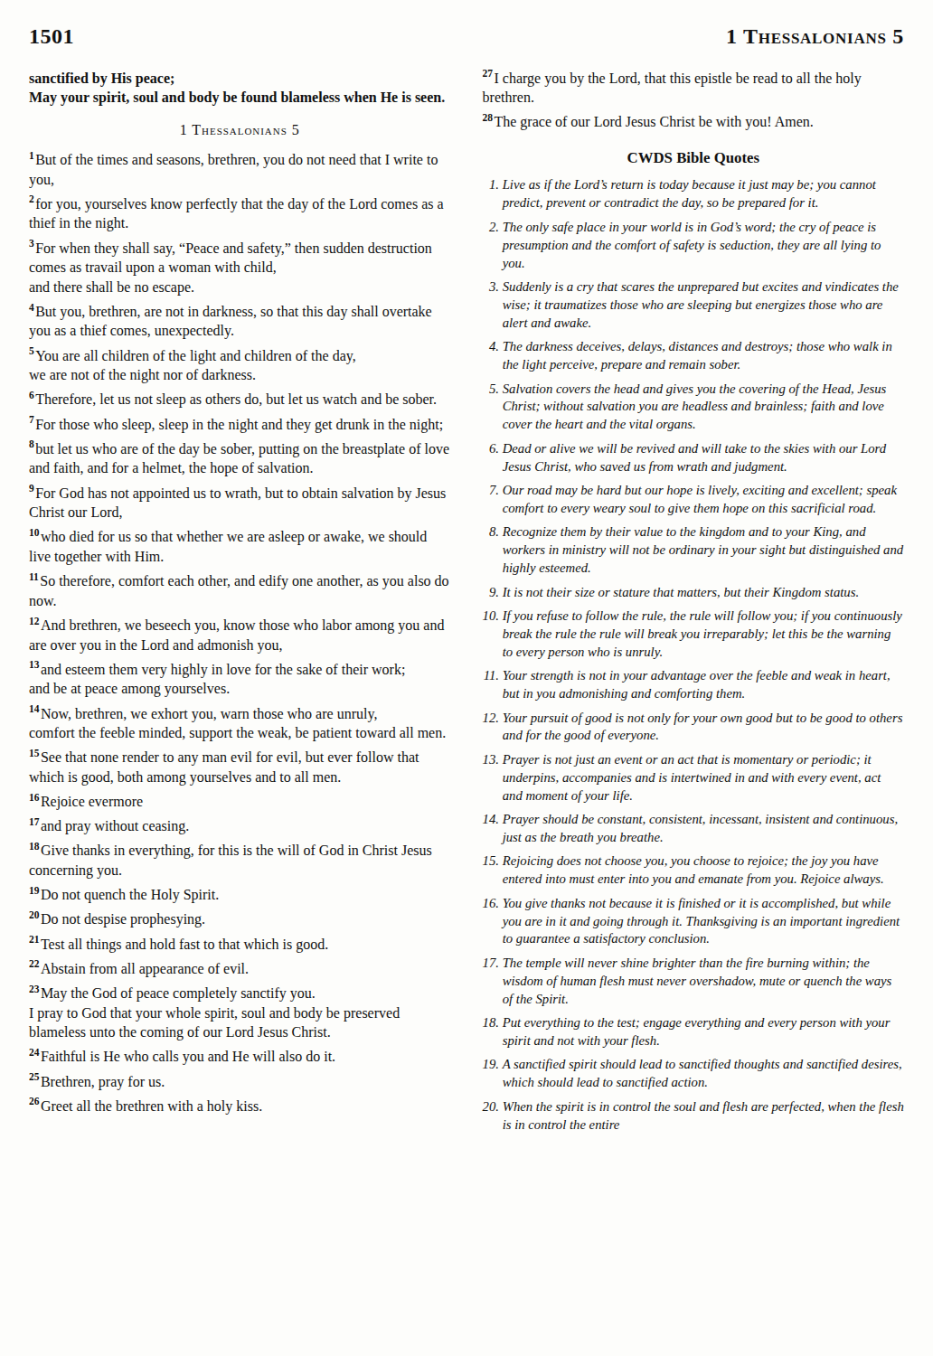1501 1 Thessalonians 5
sanctified by His peace;
May your spirit, soul and body be found blameless when He is seen.
1 Thessalonians 5
1But of the times and seasons, brethren, you do not need that I write to you,
2for you, yourselves know perfectly that the day of the Lord comes as a thief in the night.
3For when they shall say, “Peace and safety,” then sudden destruction comes as travail upon a woman with child,
and there shall be no escape.
4But you, brethren, are not in darkness, so that this day shall overtake you as a thief comes, unexpectedly.
5You are all children of the light and children of the day,
we are not of the night nor of darkness.
6Therefore, let us not sleep as others do, but let us watch and be sober.
7For those who sleep, sleep in the night and they get drunk in the night;
8but let us who are of the day be sober, putting on the breastplate of love and faith, and for a helmet, the hope of salvation.
9For God has not appointed us to wrath, but to obtain salvation by Jesus Christ our Lord,
10who died for us so that whether we are asleep or awake, we should live together with Him.
11So therefore, comfort each other, and edify one another, as you also do now.
12And brethren, we beseech you, know those who labor among you and are over you in the Lord and admonish you,
13and esteem them very highly in love for the sake of their work;
and be at peace among yourselves.
14Now, brethren, we exhort you, warn those who are unruly,
comfort the feeble minded, support the weak, be patient toward all men.
15See that none render to any man evil for evil, but ever follow that which is good, both among yourselves and to all men.
16Rejoice evermore
17and pray without ceasing.
18Give thanks in everything, for this is the will of God in Christ Jesus concerning you.
19Do not quench the Holy Spirit.
20Do not despise prophesying.
21Test all things and hold fast to that which is good.
22Abstain from all appearance of evil.
23May the God of peace completely sanctify you.
I pray to God that your whole spirit, soul and body be preserved blameless unto the coming of our Lord Jesus Christ.
24Faithful is He who calls you and He will also do it.
25Brethren, pray for us.
26Greet all the brethren with a holy kiss.
27I charge you by the Lord, that this epistle be read to all the holy brethren.
28The grace of our Lord Jesus Christ be with you! Amen.
CWDS Bible Quotes
Live as if the Lord’s return is today because it just may be; you cannot predict, prevent or contradict the day, so be prepared for it.
The only safe place in your world is in God’s word; the cry of peace is presumption and the comfort of safety is seduction, they are all lying to you.
Suddenly is a cry that scares the unprepared but excites and vindicates the wise; it traumatizes those who are sleeping but energizes those who are alert and awake.
The darkness deceives, delays, distances and destroys; those who walk in the light perceive, prepare and remain sober.
Salvation covers the head and gives you the covering of the Head, Jesus Christ; without salvation you are headless and brainless; faith and love cover the heart and the vital organs.
Dead or alive we will be revived and will take to the skies with our Lord Jesus Christ, who saved us from wrath and judgment.
Our road may be hard but our hope is lively, exciting and excellent; speak comfort to every weary soul to give them hope on this sacrificial road.
Recognize them by their value to the kingdom and to your King, and workers in ministry will not be ordinary in your sight but distinguished and highly esteemed.
It is not their size or stature that matters, but their Kingdom status.
If you refuse to follow the rule, the rule will follow you; if you continuously break the rule the rule will break you irreparably; let this be the warning to every person who is unruly.
Your strength is not in your advantage over the feeble and weak in heart, but in you admonishing and comforting them.
Your pursuit of good is not only for your own good but to be good to others and for the good of everyone.
Prayer is not just an event or an act that is momentary or periodic; it underpins, accompanies and is intertwined in and with every event, act and moment of your life.
Prayer should be constant, consistent, incessant, insistent and continuous, just as the breath you breathe.
Rejoicing does not choose you, you choose to rejoice; the joy you have entered into must enter into you and emanate from you. Rejoice always.
You give thanks not because it is finished or it is accomplished, but while you are in it and going through it. Thanksgiving is an important ingredient to guarantee a satisfactory conclusion.
The temple will never shine brighter than the fire burning within; the wisdom of human flesh must never overshadow, mute or quench the ways of the Spirit.
Put everything to the test; engage everything and every person with your spirit and not with your flesh.
A sanctified spirit should lead to sanctified thoughts and sanctified desires, which should lead to sanctified action.
When the spirit is in control the soul and flesh are perfected, when the flesh is in control the entire